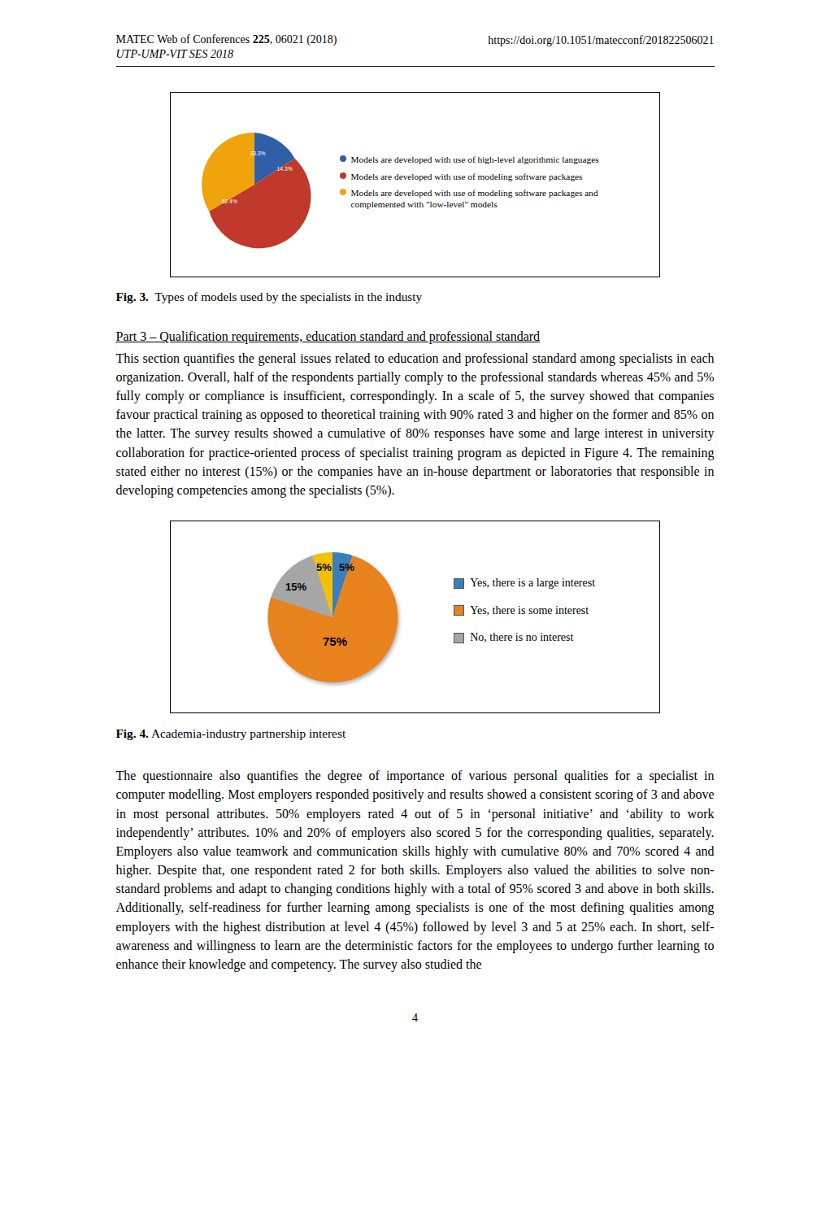MATEC Web of Conferences 225, 06021 (2018)
UTP-UMP-VIT SES 2018
https://doi.org/10.1051/matecconf/201822506021
14.3% 52.4% 33.3%
Models are developed with use of high-level algorithmic languages
Models are developed with use of modeling software packages
Models are developed with use of modeling software packages and complemented with "low-level" models
Fig. 3. Types of models used by the specialists in the industy
Part 3 – Qualification requirements, education standard and professional standard
This section quantifies the general issues related to education and professional standard among specialists in each organization. Overall, half of the respondents partially comply to the professional standards whereas 45% and 5% fully comply or compliance is insufficient, correspondingly. In a scale of 5, the survey showed that companies favour practical training as opposed to theoretical training with 90% rated 3 and higher on the former and 85% on the latter. The survey results showed a cumulative of 80% responses have some and large interest in university collaboration for practice-oriented process of specialist training program as depicted in Figure 4. The remaining stated either no interest (15%) or the companies have an in-house department or laboratories that responsible in developing competencies among the specialists (5%).
5% 5% 15% 75%
Yes, there is a large interest
Yes, there is some interest
No, there is no interest
Fig. 4. Academia-industry partnership interest
The questionnaire also quantifies the degree of importance of various personal qualities for a specialist in computer modelling. Most employers responded positively and results showed a consistent scoring of 3 and above in most personal attributes. 50% employers rated 4 out of 5 in ‘personal initiative’ and ‘ability to work independently’ attributes. 10% and 20% of employers also scored 5 for the corresponding qualities, separately. Employers also value teamwork and communication skills highly with cumulative 80% and 70% scored 4 and higher. Despite that, one respondent rated 2 for both skills. Employers also valued the abilities to solve non-standard problems and adapt to changing conditions highly with a total of 95% scored 3 and above in both skills. Additionally, self-readiness for further learning among specialists is one of the most defining qualities among employers with the highest distribution at level 4 (45%) followed by level 3 and 5 at 25% each. In short, self-awareness and willingness to learn are the deterministic factors for the employees to undergo further learning to enhance their knowledge and competency. The survey also studied the
4